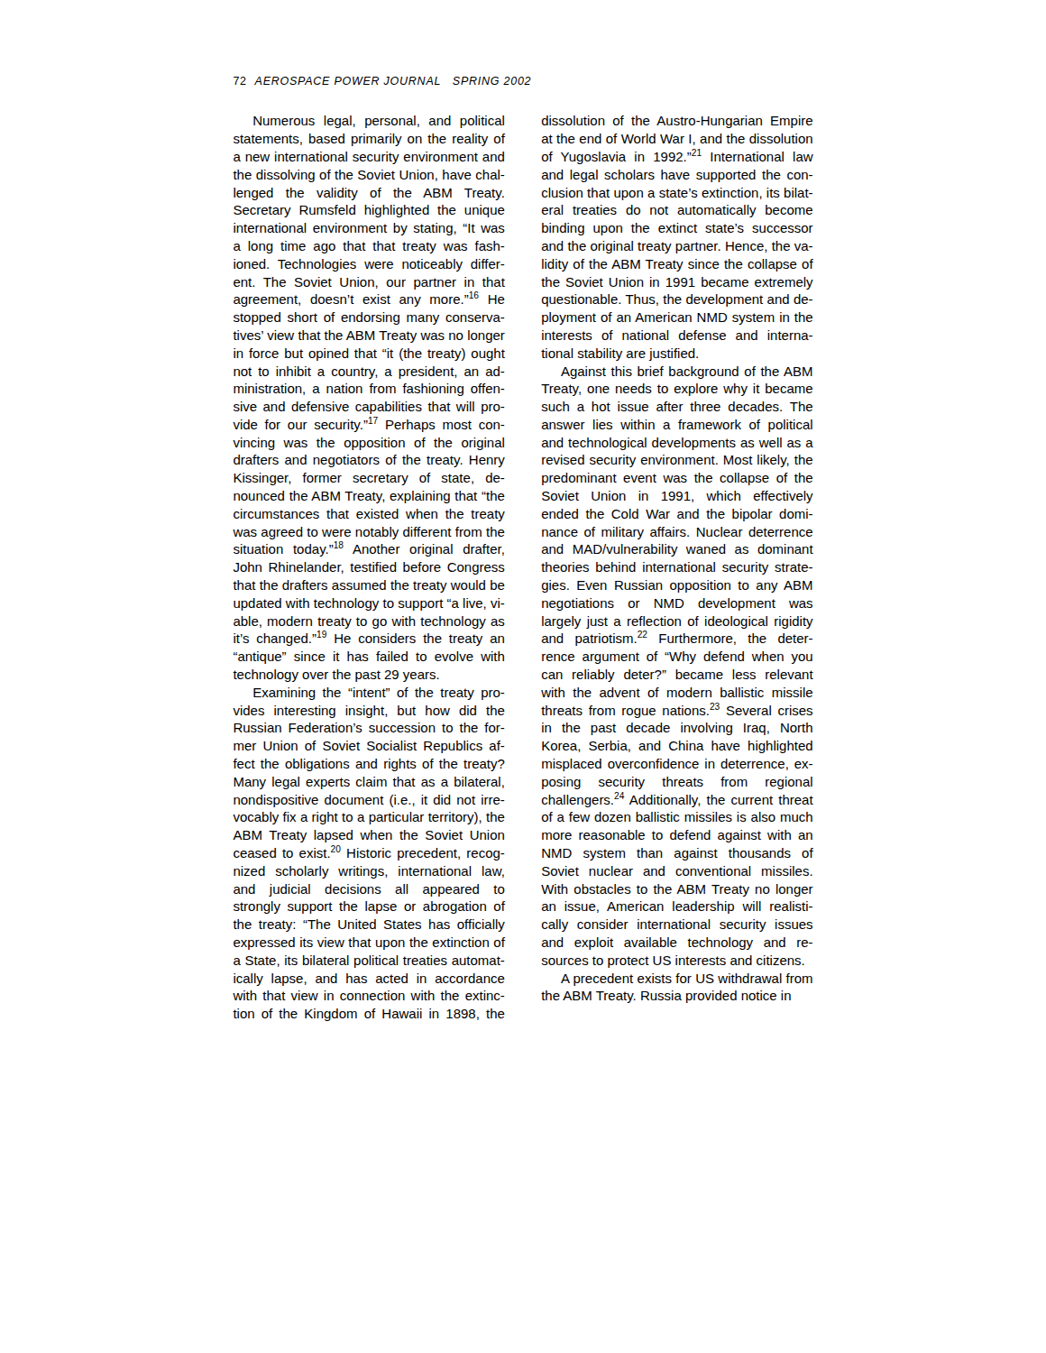72 AEROSPACE POWER JOURNAL SPRING 2002
Numerous legal, personal, and political statements, based primarily on the reality of a new international security environment and the dissolving of the Soviet Union, have challenged the validity of the ABM Treaty. Secretary Rumsfeld highlighted the unique international environment by stating, “It was a long time ago that that treaty was fashioned. Technologies were noticeably different. The Soviet Union, our partner in that agreement, doesn’t exist any more.”16 He stopped short of endorsing many conservatives’ view that the ABM Treaty was no longer in force but opined that “it (the treaty) ought not to inhibit a country, a president, an administration, a nation from fashioning offensive and defensive capabilities that will provide for our security.”17 Perhaps most convincing was the opposition of the original drafters and negotiators of the treaty. Henry Kissinger, former secretary of state, denounced the ABM Treaty, explaining that “the circumstances that existed when the treaty was agreed to were notably different from the situation today.”18 Another original drafter, John Rhinelander, testified before Congress that the drafters assumed the treaty would be updated with technology to support “a live, viable, modern treaty to go with technology as it’s changed.”19 He considers the treaty an “antique” since it has failed to evolve with technology over the past 29 years.
Examining the “intent” of the treaty provides interesting insight, but how did the Russian Federation’s succession to the former Union of Soviet Socialist Republics affect the obligations and rights of the treaty? Many legal experts claim that as a bilateral, nondispositive document (i.e., it did not irrevocably fix a right to a particular territory), the ABM Treaty lapsed when the Soviet Union ceased to exist.20 Historic precedent, recognized scholarly writings, international law, and judicial decisions all appeared to strongly support the lapse or abrogation of the treaty: “The United States has officially expressed its view that upon the extinction of a State, its bilateral political treaties automatically lapse, and has acted in accordance with that view in connection with the extinction of the Kingdom of Hawaii in 1898, the dissolution of the Austro-Hungarian Empire at the end of World War I, and the dissolution of Yugoslavia in 1992.”21 International law and legal scholars have supported the conclusion that upon a state’s extinction, its bilateral treaties do not automatically become binding upon the extinct state’s successor and the original treaty partner. Hence, the validity of the ABM Treaty since the collapse of the Soviet Union in 1991 became extremely questionable. Thus, the development and deployment of an American NMD system in the interests of national defense and international stability are justified.
Against this brief background of the ABM Treaty, one needs to explore why it became such a hot issue after three decades. The answer lies within a framework of political and technological developments as well as a revised security environment. Most likely, the predominant event was the collapse of the Soviet Union in 1991, which effectively ended the Cold War and the bipolar dominance of military affairs. Nuclear deterrence and MAD/vulnerability waned as dominant theories behind international security strategies. Even Russian opposition to any ABM negotiations or NMD development was largely just a reflection of ideological rigidity and patriotism.22 Furthermore, the deterrence argument of “Why defend when you can reliably deter?” became less relevant with the advent of modern ballistic missile threats from rogue nations.23 Several crises in the past decade involving Iraq, North Korea, Serbia, and China have highlighted misplaced overconfidence in deterrence, exposing security threats from regional challengers.24 Additionally, the current threat of a few dozen ballistic missiles is also much more reasonable to defend against with an NMD system than against thousands of Soviet nuclear and conventional missiles. With obstacles to the ABM Treaty no longer an issue, American leadership will realistically consider international security issues and exploit available technology and resources to protect US interests and citizens.
A precedent exists for US withdrawal from the ABM Treaty. Russia provided notice in